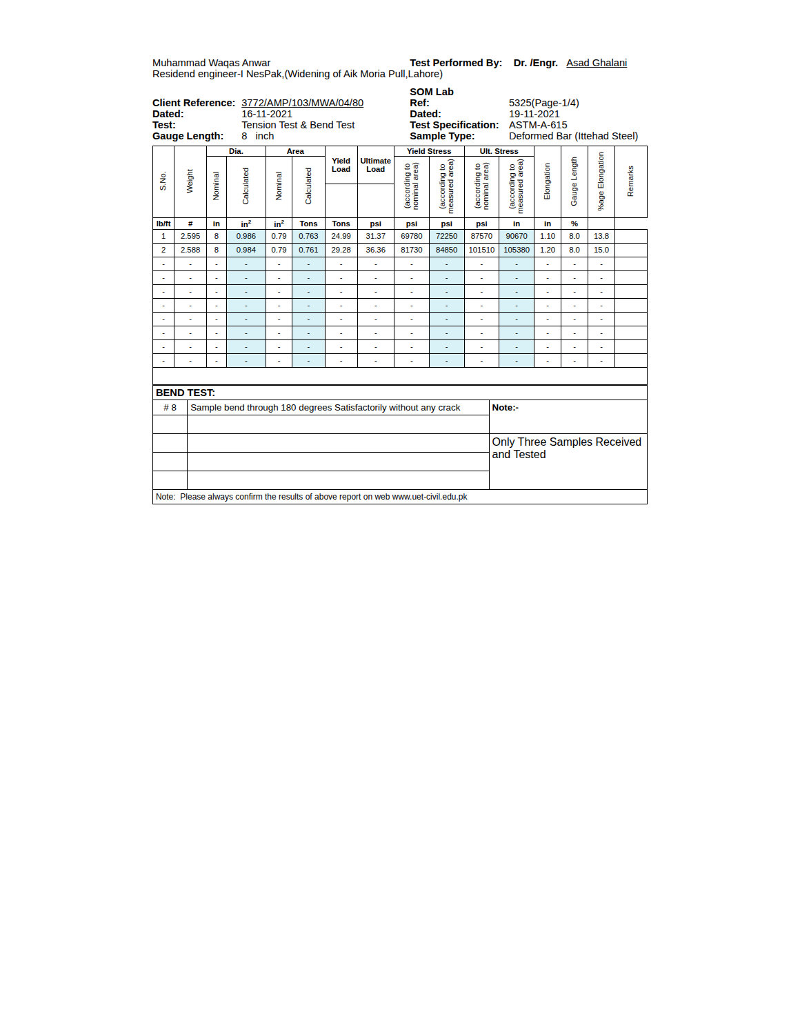Muhammad Waqas Anwar
Test Performed By: Dr. /Engr. Asad Ghalani
Residend engineer-I NesPak,(Widening of Aik Moria Pull,Lahore)
SOM Lab
Client Reference:
3772/AMP/103/MWA/04/80
Ref:
5325(Page-1/4)
Dated:
16-11-2021
Dated:
19-11-2021
Test:
Tension Test & Bend Test
Test Specification:
ASTM-A-615
Gauge Length:
8 inch
Sample Type:
Deformed Bar (Ittehad Steel)
| S.No. | Weight | Dia. | Area | Yield Load | Ultimate Load | Yield Stress | Ult. Stress | Elongation | Gauge Length | %age Elongation | Remarks |
| --- | --- | --- | --- | --- | --- | --- | --- | --- | --- | --- | --- |
| Nominal | Calculated | Nominal | Calculated | (according to nominal area) | (according to measured area) | (according to nominal area) | (according to measured area) |
| lb/ft | # | in | in 2 | in 2 | Tons | Tons | psi | psi | psi | psi | in | in | % | |
| 1 | 2.595 | 8 | 0.986 | 0.79 | 0.763 | 24.99 | 31.37 | 69780 | 72250 | 87570 | 90670 | 1.10 | 8.0 | 13.8 | |
| 2 | 2.588 | 8 | 0.984 | 0.79 | 0.761 | 29.28 | 36.36 | 81730 | 84850 | 101510 | 105380 | 1.20 | 8.0 | 15.0 | |
| - | - | - | - | - | - | - | - | - | - | - | - | - | - | - | |
| - | - | - | - | - | - | - | - | - | - | - | - | - | - | - | |
| - | - | - | - | - | - | - | - | - | - | - | - | - | - | - | |
| - | - | - | - | - | - | - | - | - | - | - | - | - | - | - | |
| - | - | - | - | - | - | - | - | - | - | - | - | - | - | - | |
| - | - | - | - | - | - | - | - | - | - | - | - | - | - | - | |
| - | - | - | - | - | - | - | - | - | - | - | - | - | - | - | |
| - | - | - | - | - | - | - | - | - | - | - | - | - | - | - | |
BEND TEST:
| # 8 | Sample bend through 180 degrees Satisfactorily without any crack | Note:- |
| | | Only Three Samples Received and Tested |
| Note: Please always confirm the results of above report on web www.uet-civil.edu.pk |